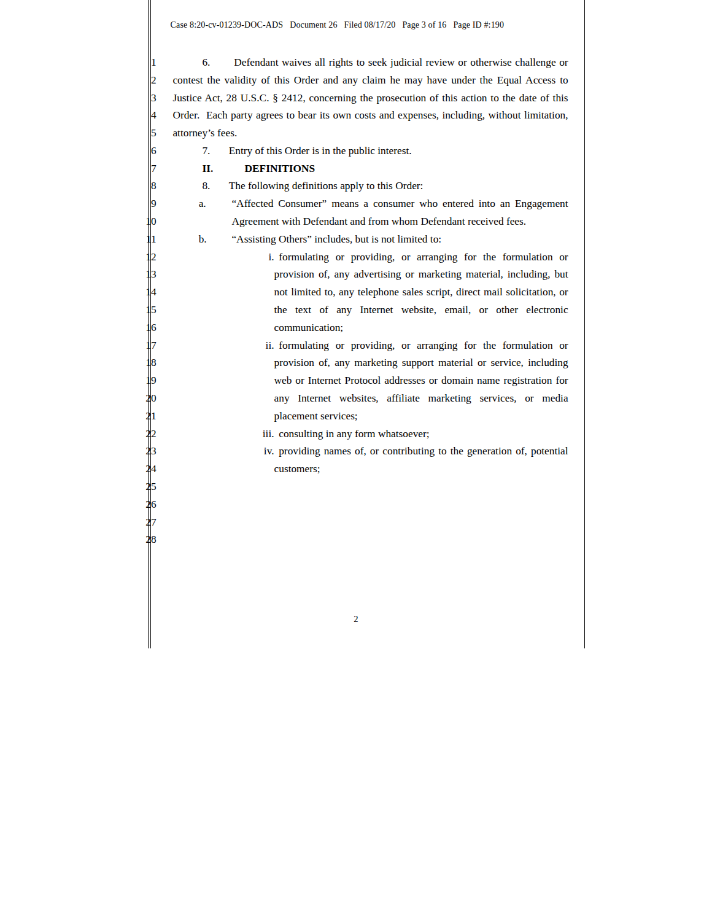Case 8:20-cv-01239-DOC-ADS Document 26 Filed 08/17/20 Page 3 of 16 Page ID #:190
1
2
3
4
5
6
7
8
9
10
11
12
13
14
15
16
17
18
19
20
21
22
23
24
25
26
27
28
6. Defendant waives all rights to seek judicial review or otherwise challenge or contest the validity of this Order and any claim he may have under the Equal Access to Justice Act, 28 U.S.C. § 2412, concerning the prosecution of this action to the date of this Order. Each party agrees to bear its own costs and expenses, including, without limitation, attorney’s fees.
7. Entry of this Order is in the public interest.
II. DEFINITIONS
8. The following definitions apply to this Order:
a.“Affected Consumer” means a consumer who entered into an Engagement Agreement with Defendant and from whom Defendant received fees.
b.“Assisting Others” includes, but is not limited to:
i. formulating or providing, or arranging for the formulation or provision of, any advertising or marketing material, including, but not limited to, any telephone sales script, direct mail solicitation, or the text of any Internet website, email, or other electronic communication;
ii. formulating or providing, or arranging for the formulation or provision of, any marketing support material or service, including web or Internet Protocol addresses or domain name registration for any Internet websites, affiliate marketing services, or media placement services;
iii. consulting in any form whatsoever;
iv. providing names of, or contributing to the generation of, potential customers;
2